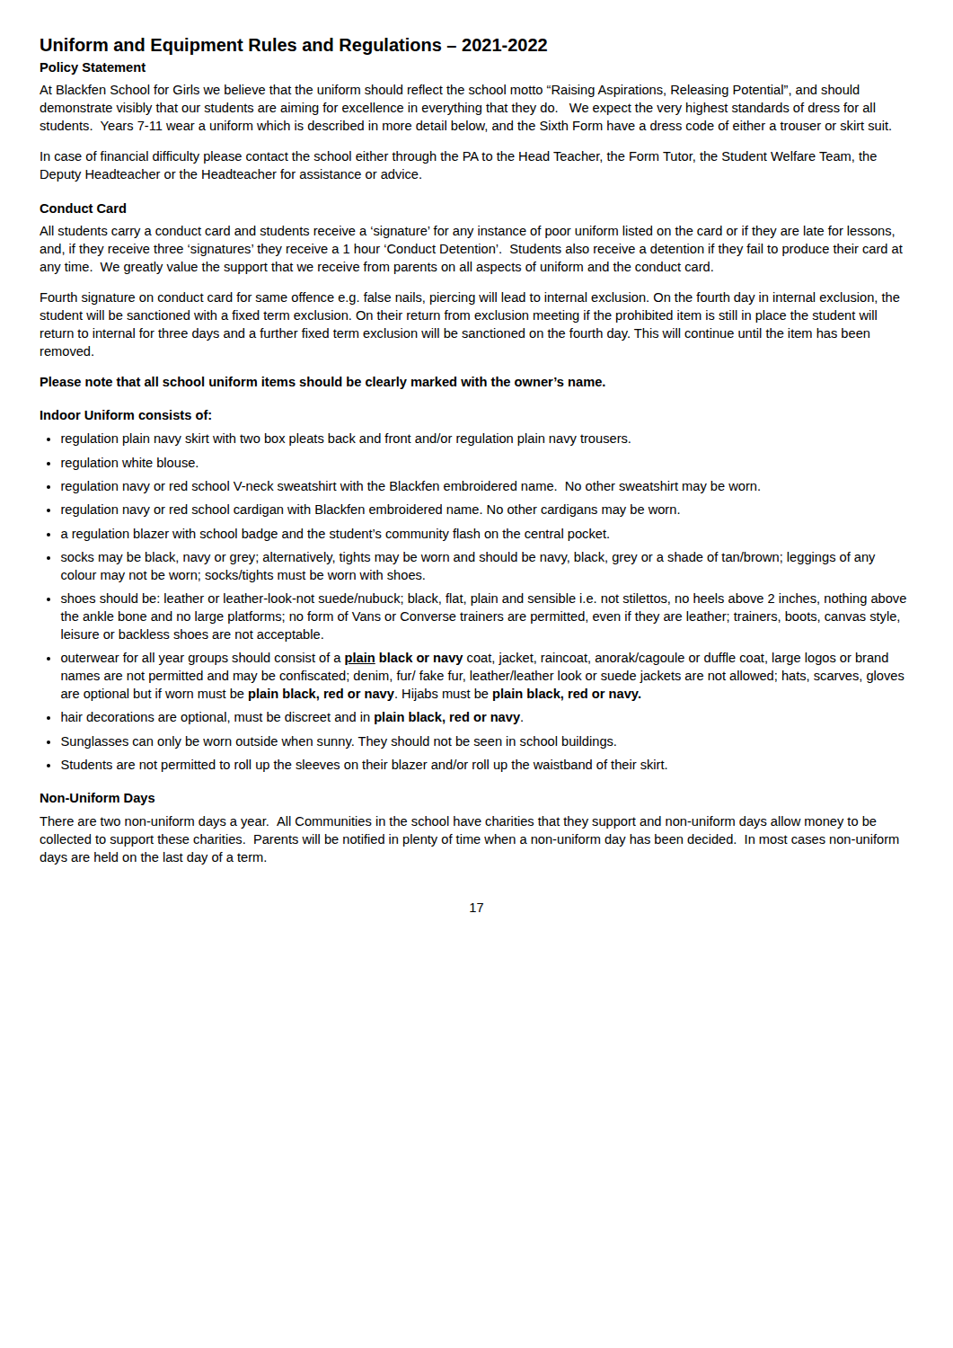Uniform and Equipment Rules and Regulations – 2021-2022
Policy Statement
At Blackfen School for Girls we believe that the uniform should reflect the school motto “Raising Aspirations, Releasing Potential”, and should demonstrate visibly that our students are aiming for excellence in everything that they do. We expect the very highest standards of dress for all students. Years 7-11 wear a uniform which is described in more detail below, and the Sixth Form have a dress code of either a trouser or skirt suit.
In case of financial difficulty please contact the school either through the PA to the Head Teacher, the Form Tutor, the Student Welfare Team, the Deputy Headteacher or the Headteacher for assistance or advice.
Conduct Card
All students carry a conduct card and students receive a ‘signature’ for any instance of poor uniform listed on the card or if they are late for lessons, and, if they receive three ‘signatures’ they receive a 1 hour ‘Conduct Detention’. Students also receive a detention if they fail to produce their card at any time. We greatly value the support that we receive from parents on all aspects of uniform and the conduct card.
Fourth signature on conduct card for same offence e.g. false nails, piercing will lead to internal exclusion. On the fourth day in internal exclusion, the student will be sanctioned with a fixed term exclusion. On their return from exclusion meeting if the prohibited item is still in place the student will return to internal for three days and a further fixed term exclusion will be sanctioned on the fourth day. This will continue until the item has been removed.
Please note that all school uniform items should be clearly marked with the owner’s name.
Indoor Uniform consists of:
regulation plain navy skirt with two box pleats back and front and/or regulation plain navy trousers.
regulation white blouse.
regulation navy or red school V-neck sweatshirt with the Blackfen embroidered name. No other sweatshirt may be worn.
regulation navy or red school cardigan with Blackfen embroidered name. No other cardigans may be worn.
a regulation blazer with school badge and the student’s community flash on the central pocket.
socks may be black, navy or grey; alternatively, tights may be worn and should be navy, black, grey or a shade of tan/brown; leggings of any colour may not be worn; socks/tights must be worn with shoes.
shoes should be: leather or leather-look-not suede/nubuck; black, flat, plain and sensible i.e. not stilettos, no heels above 2 inches, nothing above the ankle bone and no large platforms; no form of Vans or Converse trainers are permitted, even if they are leather; trainers, boots, canvas style, leisure or backless shoes are not acceptable.
outerwear for all year groups should consist of a plain black or navy coat, jacket, raincoat, anorak/cagoule or duffle coat, large logos or brand names are not permitted and may be confiscated; denim, fur/ fake fur, leather/leather look or suede jackets are not allowed; hats, scarves, gloves are optional but if worn must be plain black, red or navy. Hijabs must be plain black, red or navy.
hair decorations are optional, must be discreet and in plain black, red or navy.
Sunglasses can only be worn outside when sunny. They should not be seen in school buildings.
Students are not permitted to roll up the sleeves on their blazer and/or roll up the waistband of their skirt.
Non-Uniform Days
There are two non-uniform days a year. All Communities in the school have charities that they support and non-uniform days allow money to be collected to support these charities. Parents will be notified in plenty of time when a non-uniform day has been decided. In most cases non-uniform days are held on the last day of a term.
17